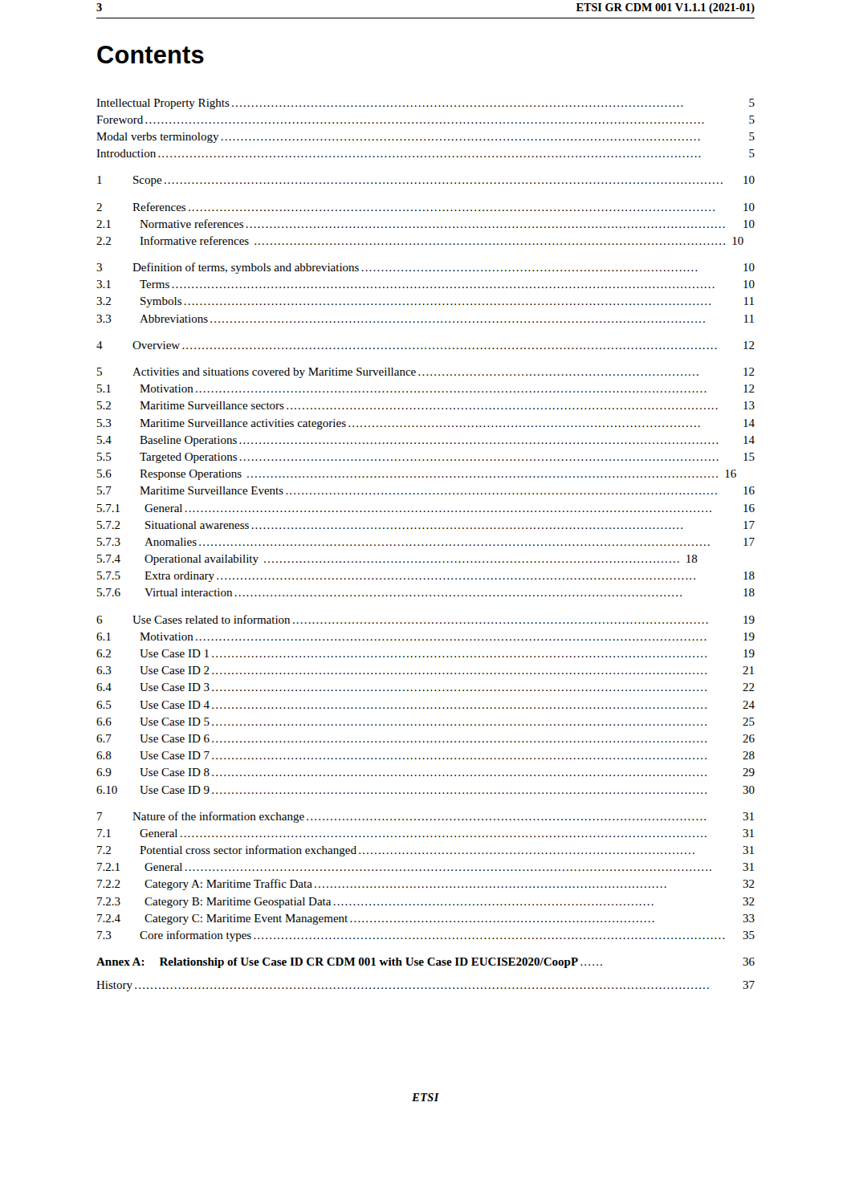3 ETSI GR CDM 001 V1.1.1 (2021-01)
Contents
Intellectual Property Rights .................................................................................................................. 5
Foreword ............................................................................................................................................. 5
Modal verbs terminology ......................................................................................................................... 5
Introduction ......................................................................................................................................... 5
1 Scope ............................................................................................................................................. 10
2 References ..................................................................................................................................... 10
2.1 Normative references ......................................................................................................................... 10
2.2 Informative references ....................................................................................................................... 10
3 Definition of terms, symbols and abbreviations ..................................................................................... 10
3.1 Terms ......................................................................................................................................... 10
3.2 Symbols ..................................................................................................................................... 11
3.3 Abbreviations ............................................................................................................................. 11
4 Overview ....................................................................................................................................... 12
5 Activities and situations covered by Maritime Surveillance ....................................................................... 12
5.1 Motivation ................................................................................................................................. 12
5.2 Maritime Surveillance sectors ............................................................................................................. 13
5.3 Maritime Surveillance activities categories ......................................................................................... 14
5.4 Baseline Operations ......................................................................................................................... 14
5.5 Targeted Operations ......................................................................................................................... 15
5.6 Response Operations ....................................................................................................................... 16
5.7 Maritime Surveillance Events ............................................................................................................. 16
5.7.1 General ..................................................................................................................................... 16
5.7.2 Situational awareness ............................................................................................................. 17
5.7.3 Anomalies ................................................................................................................................. 17
5.7.4 Operational availability ......................................................................................................... 18
5.7.5 Extra ordinary ......................................................................................................................... 18
5.7.6 Virtual interaction ................................................................................................................. 18
6 Use Cases related to information ......................................................................................................... 19
6.1 Motivation ................................................................................................................................. 19
6.2 Use Case ID 1 ............................................................................................................................. 19
6.3 Use Case ID 2 ............................................................................................................................. 21
6.4 Use Case ID 3 ............................................................................................................................. 22
6.5 Use Case ID 4 ............................................................................................................................. 24
6.6 Use Case ID 5 ............................................................................................................................. 25
6.7 Use Case ID 6 ............................................................................................................................. 26
6.8 Use Case ID 7 ............................................................................................................................. 28
6.9 Use Case ID 8 ............................................................................................................................. 29
6.10 Use Case ID 9 ............................................................................................................................. 30
7 Nature of the information exchange ..................................................................................................... 31
7.1 General ..................................................................................................................................... 31
7.2 Potential cross sector information exchanged ..................................................................................... 31
7.2.1 General ..................................................................................................................................... 31
7.2.2 Category A: Maritime Traffic Data ......................................................................................... 32
7.2.3 Category B: Maritime Geospatial Data ................................................................................. 32
7.2.4 Category C: Maritime Event Management ............................................................................. 33
7.3 Core information types ....................................................................................................................... 35
Annex A: Relationship of Use Case ID CR CDM 001 with Use Case ID EUCISE2020/CoopP ...... 36
History ................................................................................................................................................. 37
ETSI